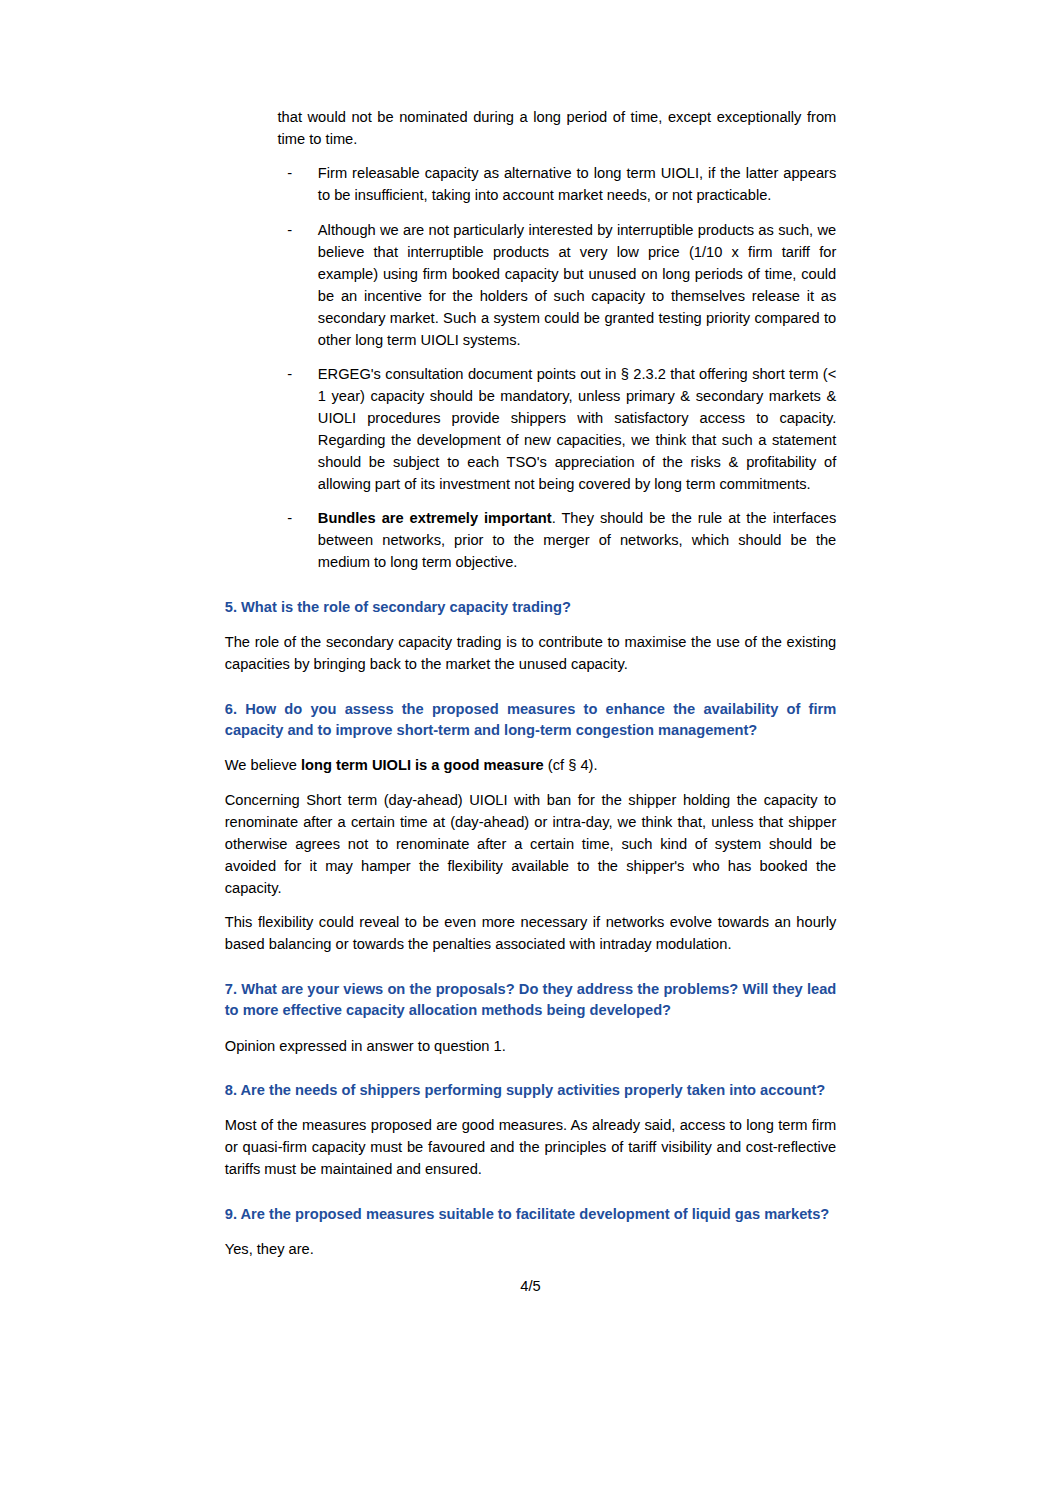that would not be nominated during a long period of time, except exceptionally from time to time.
Firm releasable capacity as alternative to long term UIOLI, if the latter appears to be insufficient, taking into account market needs, or not practicable.
Although we are not particularly interested by interruptible products as such, we believe that interruptible products at very low price (1/10 x firm tariff for example) using firm booked capacity but unused on long periods of time, could be an incentive for the holders of such capacity to themselves release it as secondary market. Such a system could be granted testing priority compared to other long term UIOLI systems.
ERGEG's consultation document points out in § 2.3.2 that offering short term (< 1 year) capacity should be mandatory, unless primary & secondary markets & UIOLI procedures provide shippers with satisfactory access to capacity. Regarding the development of new capacities, we think that such a statement should be subject to each TSO's appreciation of the risks & profitability of allowing part of its investment not being covered by long term commitments.
Bundles are extremely important. They should be the rule at the interfaces between networks, prior to the merger of networks, which should be the medium to long term objective.
5. What is the role of secondary capacity trading?
The role of the secondary capacity trading is to contribute to maximise the use of the existing capacities by bringing back to the market the unused capacity.
6. How do you assess the proposed measures to enhance the availability of firm capacity and to improve short-term and long-term congestion management?
We believe long term UIOLI is a good measure (cf § 4).
Concerning Short term (day-ahead) UIOLI with ban for the shipper holding the capacity to renominate after a certain time at (day-ahead) or intra-day, we think that, unless that shipper otherwise agrees not to renominate after a certain time, such kind of system should be avoided for it may hamper the flexibility available to the shipper's who has booked the capacity.
This flexibility could reveal to be even more necessary if networks evolve towards an hourly based balancing or towards the penalties associated with intraday modulation.
7. What are your views on the proposals? Do they address the problems? Will they lead to more effective capacity allocation methods being developed?
Opinion expressed in answer to question 1.
8. Are the needs of shippers performing supply activities properly taken into account?
Most of the measures proposed are good measures. As already said, access to long term firm or quasi-firm capacity must be favoured and the principles of tariff visibility and cost-reflective tariffs must be maintained and ensured.
9. Are the proposed measures suitable to facilitate development of liquid gas markets?
Yes, they are.
4/5